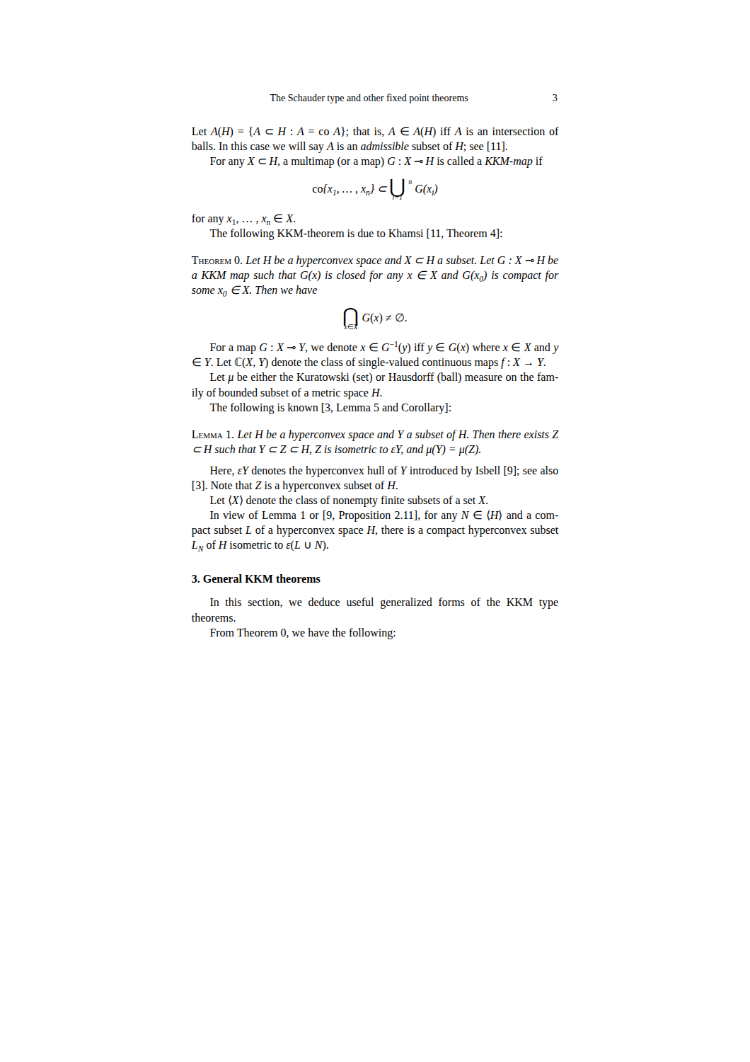The Schauder type and other fixed point theorems 3
Let A(H) = {A ⊂ H : A = co A}; that is, A ∈ A(H) iff A is an intersection of balls. In this case we will say A is an admissible subset of H; see [11].
For any X ⊂ H, a multimap (or a map) G : X ⊸ H is called a KKM-map if
co{x1, … , xn} ⊂ ⋃i=1 n G(xi)
for any x1, … , xn ∈ X.
The following KKM-theorem is due to Khamsi [11, Theorem 4]:
Theorem 0. Let H be a hyperconvex space and X ⊂ H a subset. Let G : X ⊸ H be a KKM map such that G(x) is closed for any x ∈ X and G(x0) is compact for some x0 ∈ X. Then we have
⋂x∈X G(x) ≠ ∅.
For a map G : X ⊸ Y, we denote x ∈ G−1(y) iff y ∈ G(x) where x ∈ X and y ∈ Y. Let ℂ(X, Y) denote the class of single-valued continuous maps f : X → Y.
Let μ be either the Kuratowski (set) or Hausdorff (ball) measure on the family of bounded subset of a metric space H.
The following is known [3, Lemma 5 and Corollary]:
Lemma 1. Let H be a hyperconvex space and Y a subset of H. Then there exists Z ⊂ H such that Y ⊂ Z ⊂ H, Z is isometric to εY, and μ(Y) = μ(Z).
Here, εY denotes the hyperconvex hull of Y introduced by Isbell [9]; see also [3]. Note that Z is a hyperconvex subset of H.
Let ⟨X⟩ denote the class of nonempty finite subsets of a set X.
In view of Lemma 1 or [9, Proposition 2.11], for any N ∈ ⟨H⟩ and a compact subset L of a hyperconvex space H, there is a compact hyperconvex subset LN of H isometric to ε(L ∪ N).
3. General KKM theorems
In this section, we deduce useful generalized forms of the KKM type theorems.
From Theorem 0, we have the following: